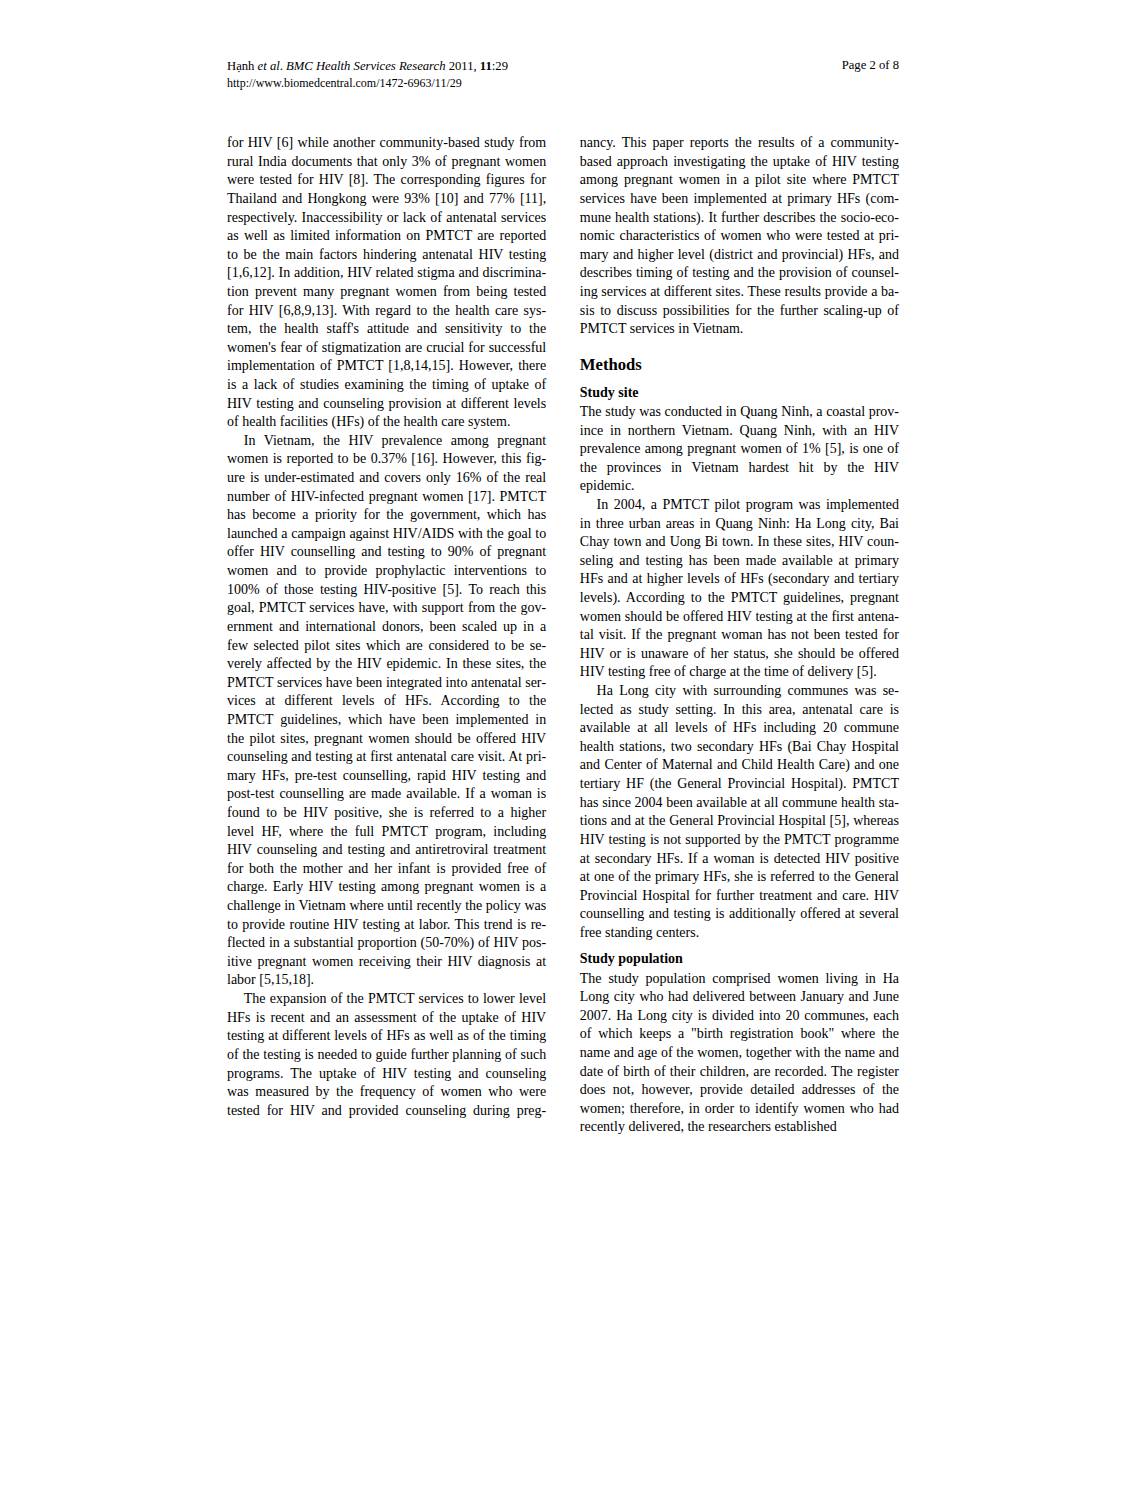Hạnh et al. BMC Health Services Research 2011, 11:29
http://www.biomedcentral.com/1472-6963/11/29
Page 2 of 8
for HIV [6] while another community-based study from rural India documents that only 3% of pregnant women were tested for HIV [8]. The corresponding figures for Thailand and Hongkong were 93% [10] and 77% [11], respectively. Inaccessibility or lack of antenatal services as well as limited information on PMTCT are reported to be the main factors hindering antenatal HIV testing [1,6,12]. In addition, HIV related stigma and discrimination prevent many pregnant women from being tested for HIV [6,8,9,13]. With regard to the health care system, the health staff's attitude and sensitivity to the women's fear of stigmatization are crucial for successful implementation of PMTCT [1,8,14,15]. However, there is a lack of studies examining the timing of uptake of HIV testing and counseling provision at different levels of health facilities (HFs) of the health care system.
In Vietnam, the HIV prevalence among pregnant women is reported to be 0.37% [16]. However, this figure is under-estimated and covers only 16% of the real number of HIV-infected pregnant women [17]. PMTCT has become a priority for the government, which has launched a campaign against HIV/AIDS with the goal to offer HIV counselling and testing to 90% of pregnant women and to provide prophylactic interventions to 100% of those testing HIV-positive [5]. To reach this goal, PMTCT services have, with support from the government and international donors, been scaled up in a few selected pilot sites which are considered to be severely affected by the HIV epidemic. In these sites, the PMTCT services have been integrated into antenatal services at different levels of HFs. According to the PMTCT guidelines, which have been implemented in the pilot sites, pregnant women should be offered HIV counseling and testing at first antenatal care visit. At primary HFs, pre-test counselling, rapid HIV testing and post-test counselling are made available. If a woman is found to be HIV positive, she is referred to a higher level HF, where the full PMTCT program, including HIV counseling and testing and antiretroviral treatment for both the mother and her infant is provided free of charge. Early HIV testing among pregnant women is a challenge in Vietnam where until recently the policy was to provide routine HIV testing at labor. This trend is reflected in a substantial proportion (50-70%) of HIV positive pregnant women receiving their HIV diagnosis at labor [5,15,18].
The expansion of the PMTCT services to lower level HFs is recent and an assessment of the uptake of HIV testing at different levels of HFs as well as of the timing of the testing is needed to guide further planning of such programs. The uptake of HIV testing and counseling was measured by the frequency of women who were tested for HIV and provided counseling during pregnancy. This paper reports the results of a community-based approach investigating the uptake of HIV testing among pregnant women in a pilot site where PMTCT services have been implemented at primary HFs (commune health stations). It further describes the socio-economic characteristics of women who were tested at primary and higher level (district and provincial) HFs, and describes timing of testing and the provision of counseling services at different sites. These results provide a basis to discuss possibilities for the further scaling-up of PMTCT services in Vietnam.
Methods
Study site
The study was conducted in Quang Ninh, a coastal province in northern Vietnam. Quang Ninh, with an HIV prevalence among pregnant women of 1% [5], is one of the provinces in Vietnam hardest hit by the HIV epidemic.
In 2004, a PMTCT pilot program was implemented in three urban areas in Quang Ninh: Ha Long city, Bai Chay town and Uong Bi town. In these sites, HIV counseling and testing has been made available at primary HFs and at higher levels of HFs (secondary and tertiary levels). According to the PMTCT guidelines, pregnant women should be offered HIV testing at the first antenatal visit. If the pregnant woman has not been tested for HIV or is unaware of her status, she should be offered HIV testing free of charge at the time of delivery [5].
Ha Long city with surrounding communes was selected as study setting. In this area, antenatal care is available at all levels of HFs including 20 commune health stations, two secondary HFs (Bai Chay Hospital and Center of Maternal and Child Health Care) and one tertiary HF (the General Provincial Hospital). PMTCT has since 2004 been available at all commune health stations and at the General Provincial Hospital [5], whereas HIV testing is not supported by the PMTCT programme at secondary HFs. If a woman is detected HIV positive at one of the primary HFs, she is referred to the General Provincial Hospital for further treatment and care. HIV counselling and testing is additionally offered at several free standing centers.
Study population
The study population comprised women living in Ha Long city who had delivered between January and June 2007. Ha Long city is divided into 20 communes, each of which keeps a "birth registration book" where the name and age of the women, together with the name and date of birth of their children, are recorded. The register does not, however, provide detailed addresses of the women; therefore, in order to identify women who had recently delivered, the researchers established